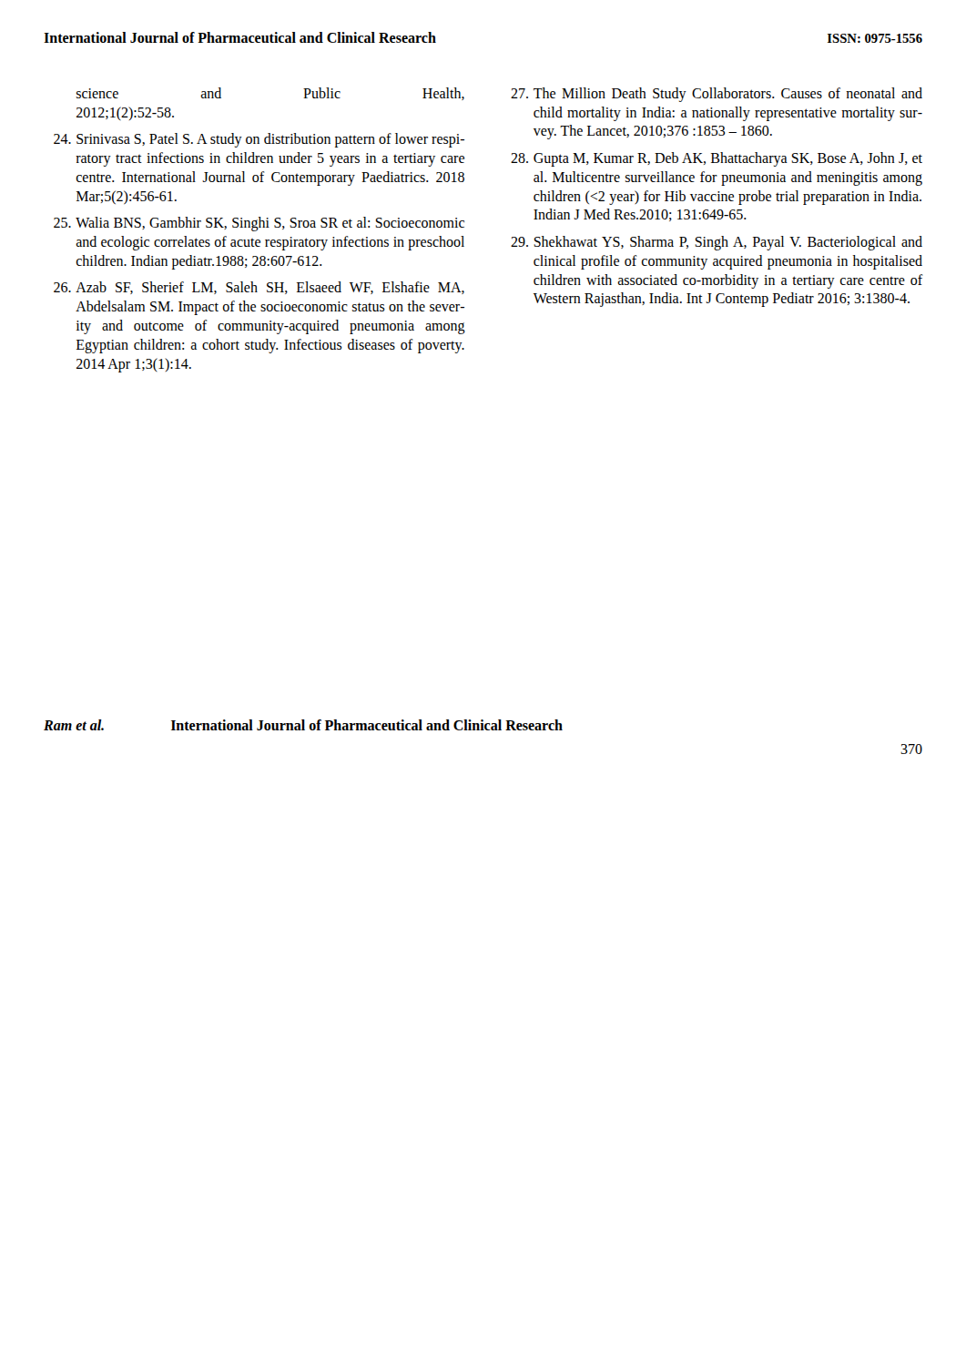International Journal of Pharmaceutical and Clinical Research ISSN: 0975-1556
science and Public Health, 2012;1(2):52-58.
24. Srinivasa S, Patel S. A study on distribution pattern of lower respiratory tract infections in children under 5 years in a tertiary care centre. International Journal of Contemporary Paediatrics. 2018 Mar;5(2):456-61.
25. Walia BNS, Gambhir SK, Singhi S, Sroa SR et al: Socioeconomic and ecologic correlates of acute respiratory infections in preschool children. Indian pediatr.1988; 28:607-612.
26. Azab SF, Sherief LM, Saleh SH, Elsaeed WF, Elshafie MA, Abdelsalam SM. Impact of the socioeconomic status on the severity and outcome of community-acquired pneumonia among Egyptian children: a cohort study. Infectious diseases of poverty. 2014 Apr 1;3(1):14.
27. The Million Death Study Collaborators. Causes of neonatal and child mortality in India: a nationally representative mortality survey. The Lancet, 2010;376 :1853 – 1860.
28. Gupta M, Kumar R, Deb AK, Bhattacharya SK, Bose A, John J, et al. Multicentre surveillance for pneumonia and meningitis among children (<2 year) for Hib vaccine probe trial preparation in India. Indian J Med Res.2010; 131:649-65.
29. Shekhawat YS, Sharma P, Singh A, Payal V. Bacteriological and clinical profile of community acquired pneumonia in hospitalised children with associated co-morbidity in a tertiary care centre of Western Rajasthan, India. Int J Contemp Pediatr 2016; 3:1380-4.
Ram et al. International Journal of Pharmaceutical and Clinical Research
370